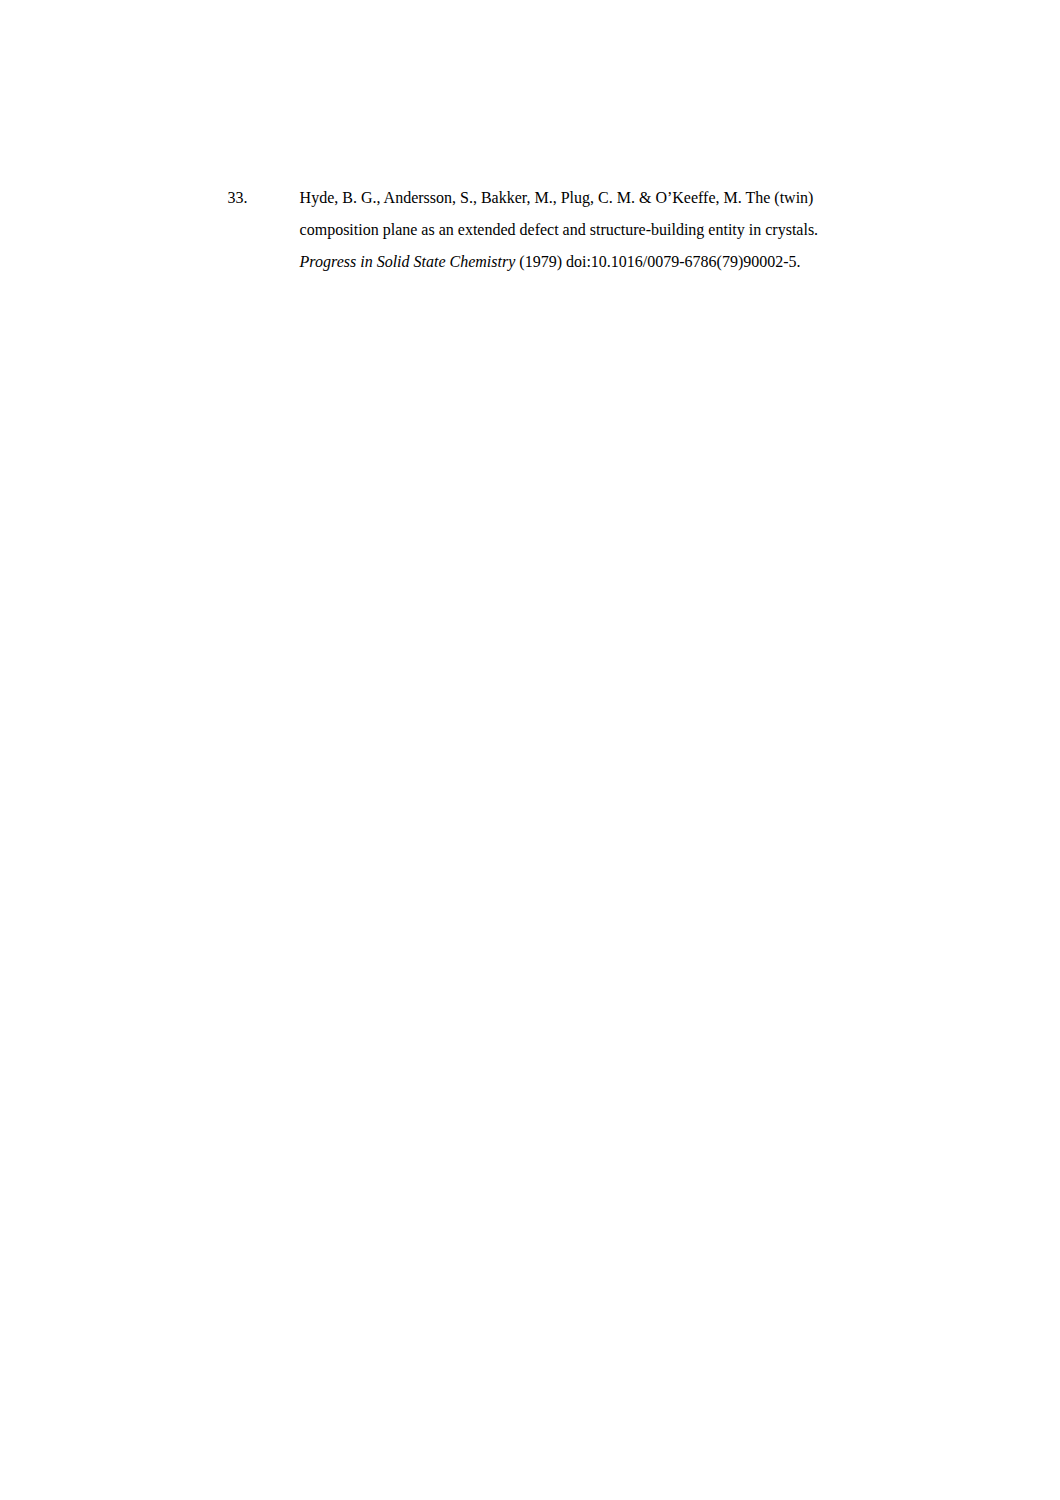33. Hyde, B. G., Andersson, S., Bakker, M., Plug, C. M. & O’Keeffe, M. The (twin) composition plane as an extended defect and structure-building entity in crystals. Progress in Solid State Chemistry (1979) doi:10.1016/0079-6786(79)90002-5.